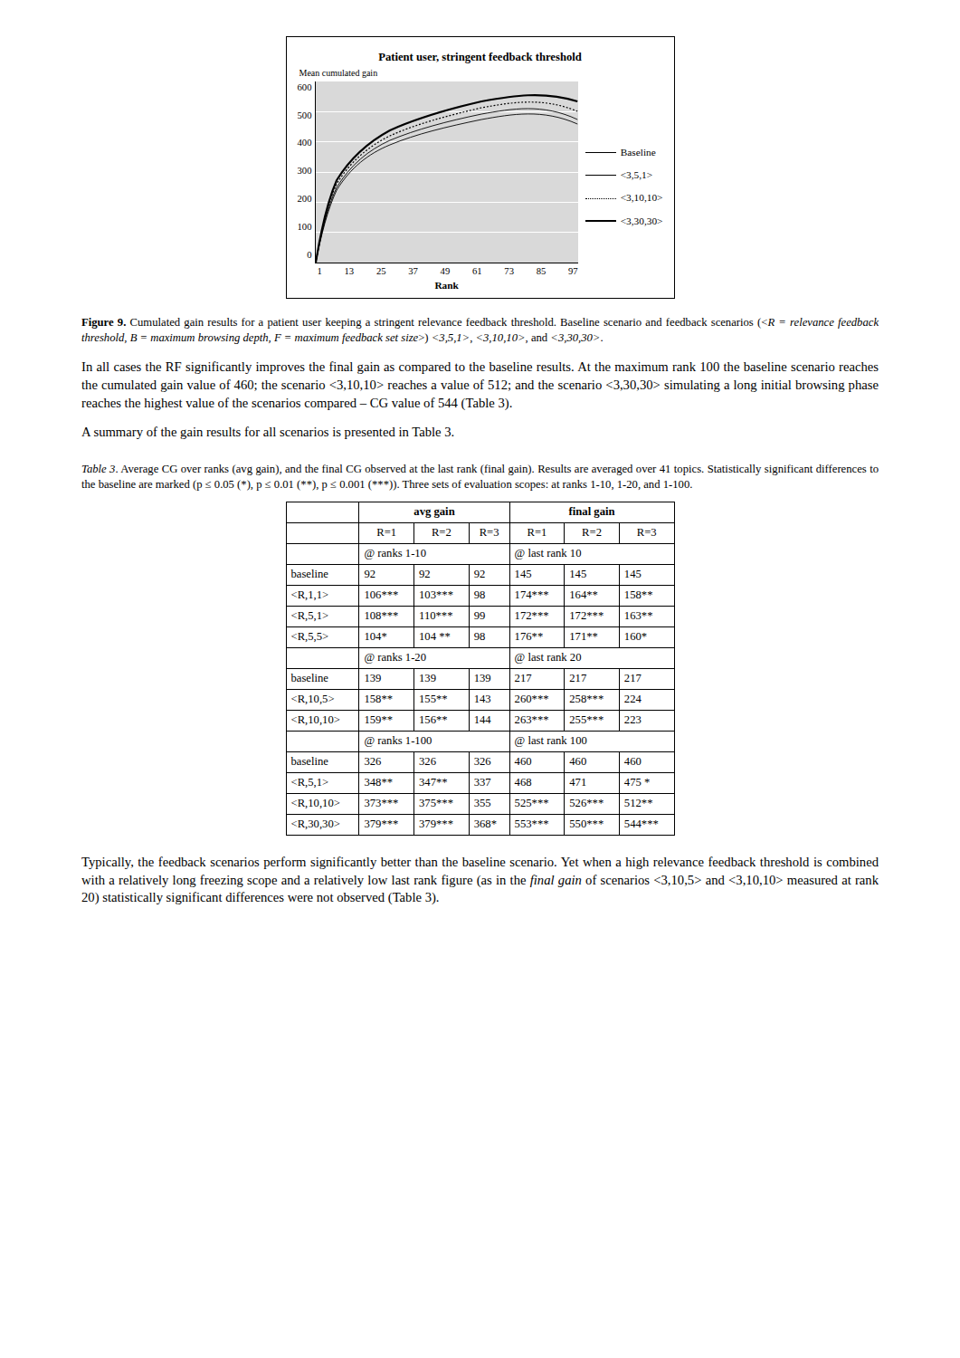Patient user, stringent feedback threshold
Mean cumulated gain
600
500
400
300
200
100
0
11325374961738597
Rank
Baseline
<3,5,1>
<3,10,10>
<3,30,30>
Figure 9. Cumulated gain results for a patient user keeping a stringent relevance feedback threshold. Baseline scenario and feedback scenarios (<R = relevance feedback threshold, B = maximum browsing depth, F = maximum feedback set size>) <3,5,1>, <3,10,10>, and <3,30,30>.
In all cases the RF significantly improves the final gain as compared to the baseline results. At the maximum rank 100 the baseline scenario reaches the cumulated gain value of 460; the scenario <3,10,10> reaches a value of 512; and the scenario <3,30,30> simulating a long initial browsing phase reaches the highest value of the scenarios compared – CG value of 544 (Table 3).
A summary of the gain results for all scenarios is presented in Table 3.
Table 3. Average CG over ranks (avg gain), and the final CG observed at the last rank (final gain). Results are averaged over 41 topics. Statistically significant differences to the baseline are marked (p ≤ 0.05 (*), p ≤ 0.01 (**), p ≤ 0.001 (***)). Three sets of evaluation scopes: at ranks 1-10, 1-20, and 1-100.
| | avg gain | final gain |
| | R=1 | R=2 | R=3 | R=1 | R=2 | R=3 |
| | @ ranks 1-10 | @ last rank 10 |
| baseline | 92 | 92 | 92 | 145 | 145 | 145 |
| <R,1,1> | 106*** | 103*** | 98 | 174*** | 164** | 158** |
| <R,5,1> | 108*** | 110*** | 99 | 172*** | 172*** | 163** |
| <R,5,5> | 104* | 104 ** | 98 | 176** | 171** | 160* |
| | @ ranks 1-20 | @ last rank 20 |
| baseline | 139 | 139 | 139 | 217 | 217 | 217 |
| <R,10,5> | 158** | 155** | 143 | 260*** | 258*** | 224 |
| <R,10,10> | 159** | 156** | 144 | 263*** | 255*** | 223 |
| | @ ranks 1-100 | @ last rank 100 |
| baseline | 326 | 326 | 326 | 460 | 460 | 460 |
| <R,5,1> | 348** | 347** | 337 | 468 | 471 | 475 * |
| <R,10,10> | 373*** | 375*** | 355 | 525*** | 526*** | 512** |
| <R,30,30> | 379*** | 379*** | 368* | 553*** | 550*** | 544*** |
Typically, the feedback scenarios perform significantly better than the baseline scenario. Yet when a high relevance feedback threshold is combined with a relatively long freezing scope and a relatively low last rank figure (as in the final gain of scenarios <3,10,5> and <3,10,10> measured at rank 20) statistically significant differences were not observed (Table 3).